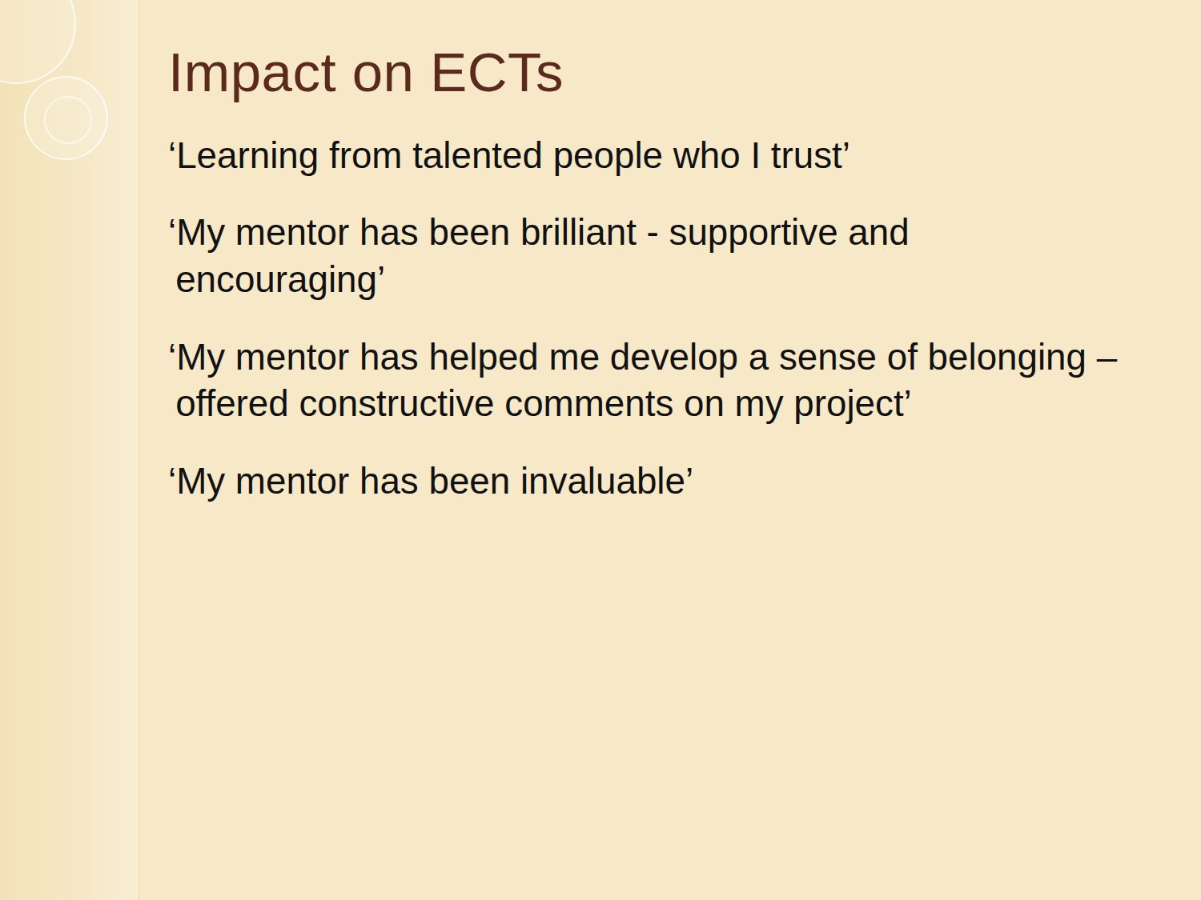Impact on ECTs
‘Learning from talented people who I trust’
‘My mentor has been brilliant - supportive and encouraging’
‘My mentor has helped me develop a sense of belonging – offered constructive comments on my project’
‘My mentor has been invaluable’